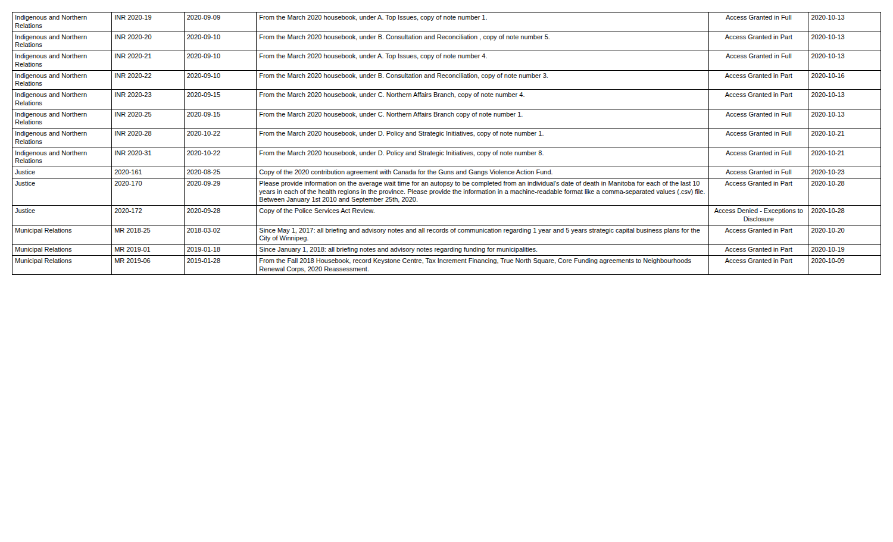| Indigenous and Northern Relations | INR 2020-19 | 2020-09-09 | From the March 2020 housebook, under A. Top Issues, copy of note number 1. | Access Granted in Full | 2020-10-13 |
| Indigenous and Northern Relations | INR 2020-20 | 2020-09-10 | From the March 2020 housebook, under B. Consultation and Reconciliation , copy of note number 5. | Access Granted in Part | 2020-10-13 |
| Indigenous and Northern Relations | INR 2020-21 | 2020-09-10 | From the March 2020 housebook, under A. Top Issues, copy of note number 4. | Access Granted in Full | 2020-10-13 |
| Indigenous and Northern Relations | INR 2020-22 | 2020-09-10 | From the March 2020 housebook, under B. Consultation and Reconciliation, copy of note number 3. | Access Granted in Part | 2020-10-16 |
| Indigenous and Northern Relations | INR 2020-23 | 2020-09-15 | From the March 2020 housebook, under C. Northern Affairs Branch, copy of note number 4. | Access Granted in Part | 2020-10-13 |
| Indigenous and Northern Relations | INR 2020-25 | 2020-09-15 | From the March 2020 housebook, under C. Northern Affairs Branch copy of note number 1. | Access Granted in Full | 2020-10-13 |
| Indigenous and Northern Relations | INR 2020-28 | 2020-10-22 | From the March 2020 housebook, under D. Policy and Strategic Initiatives, copy of note number 1. | Access Granted in Full | 2020-10-21 |
| Indigenous and Northern Relations | INR 2020-31 | 2020-10-22 | From the March 2020 housebook, under D. Policy and Strategic Initiatives, copy of note number 8. | Access Granted in Full | 2020-10-21 |
| Justice | 2020-161 | 2020-08-25 | Copy of the 2020 contribution agreement with Canada for the Guns and Gangs Violence Action Fund. | Access Granted in Full | 2020-10-23 |
| Justice | 2020-170 | 2020-09-29 | Please provide information on the average wait time for an autopsy to be completed from an individual's date of death in Manitoba for each of the last 10 years in each of the health regions in the province. Please provide the information in a machine-readable format like a comma-separated values (.csv) file. Between January 1st 2010 and September 25th, 2020. | Access Granted in Part | 2020-10-28 |
| Justice | 2020-172 | 2020-09-28 | Copy of the Police Services Act Review. | Access Denied - Exceptions to Disclosure | 2020-10-28 |
| Municipal Relations | MR 2018-25 | 2018-03-02 | Since May 1, 2017: all briefing and advisory notes and all records of communication regarding 1 year and 5 years strategic capital business plans for the City of Winnipeg. | Access Granted in Part | 2020-10-20 |
| Municipal Relations | MR 2019-01 | 2019-01-18 | Since January 1, 2018: all briefing notes and advisory notes regarding funding for municipalities. | Access Granted in Part | 2020-10-19 |
| Municipal Relations | MR 2019-06 | 2019-01-28 | From the Fall 2018 Housebook, record Keystone Centre, Tax Increment Financing, True North Square, Core Funding agreements to Neighbourhoods Renewal Corps, 2020 Reassessment. | Access Granted in Part | 2020-10-09 |